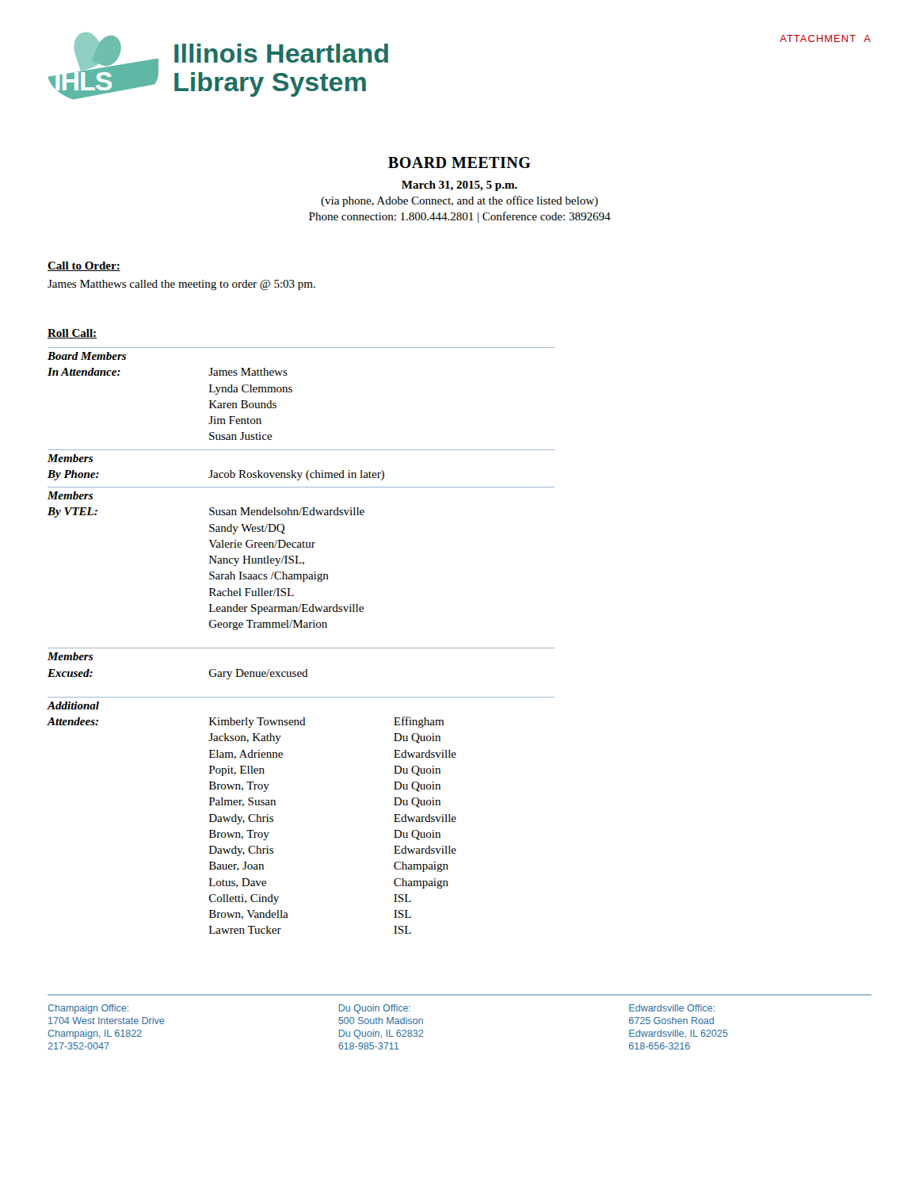ATTACHMENT A
IHLS
Illinois Heartland
Library System
BOARD MEETING
March 31, 2015, 5 p.m.
(via phone, Adobe Connect, and at the office listed below)
Phone connection: 1.800.444.2801 | Conference code: 3892694
Call to Order:
James Matthews called the meeting to order @ 5:03 pm.
Roll Call:
| Board Members | | |
| In Attendance : | James Matthews | |
| | Lynda Clemmons | |
| | Karen Bounds | |
| | Jim Fenton | |
| | Susan Justice | |
| Members | | |
| By Phone : | Jacob Roskovensky (chimed in later) |
| Members | | |
| By VTEL: | Susan Mendelsohn/Edwardsville |
| | Sandy West/DQ |
| | Valerie Green/Decatur |
| | Nancy Huntley/ISL, |
| | Sarah Isaacs /Champaign |
| | Rachel Fuller/ISL |
| | Leander Spearman/Edwardsville |
| | George Trammel/Marion |
| Members | | |
| Excused : | Gary Denue/excused |
| Additional | | |
| Attendees : | Kimberly Townsend | Effingham |
| | Jackson, Kathy | Du Quoin |
| | Elam, Adrienne | Edwardsville |
| | Popit, Ellen | Du Quoin |
| | Brown, Troy | Du Quoin |
| | Palmer, Susan | Du Quoin |
| | Dawdy, Chris | Edwardsville |
| | Brown, Troy | Du Quoin |
| | Dawdy, Chris | Edwardsville |
| | Bauer, Joan | Champaign |
| | Lotus, Dave | Champaign |
| | Colletti, Cindy | ISL |
| | Brown, Vandella | ISL |
| | Lawren Tucker | ISL |
Champaign Office:
1704 West Interstate Drive
Champaign, IL 61822
217-352-0047
Du Quoin Office:
500 South Madison
Du Quoin, IL 62832
618-985-3711
Edwardsville Office:
6725 Goshen Road
Edwardsville, IL 62025
618-656-3216